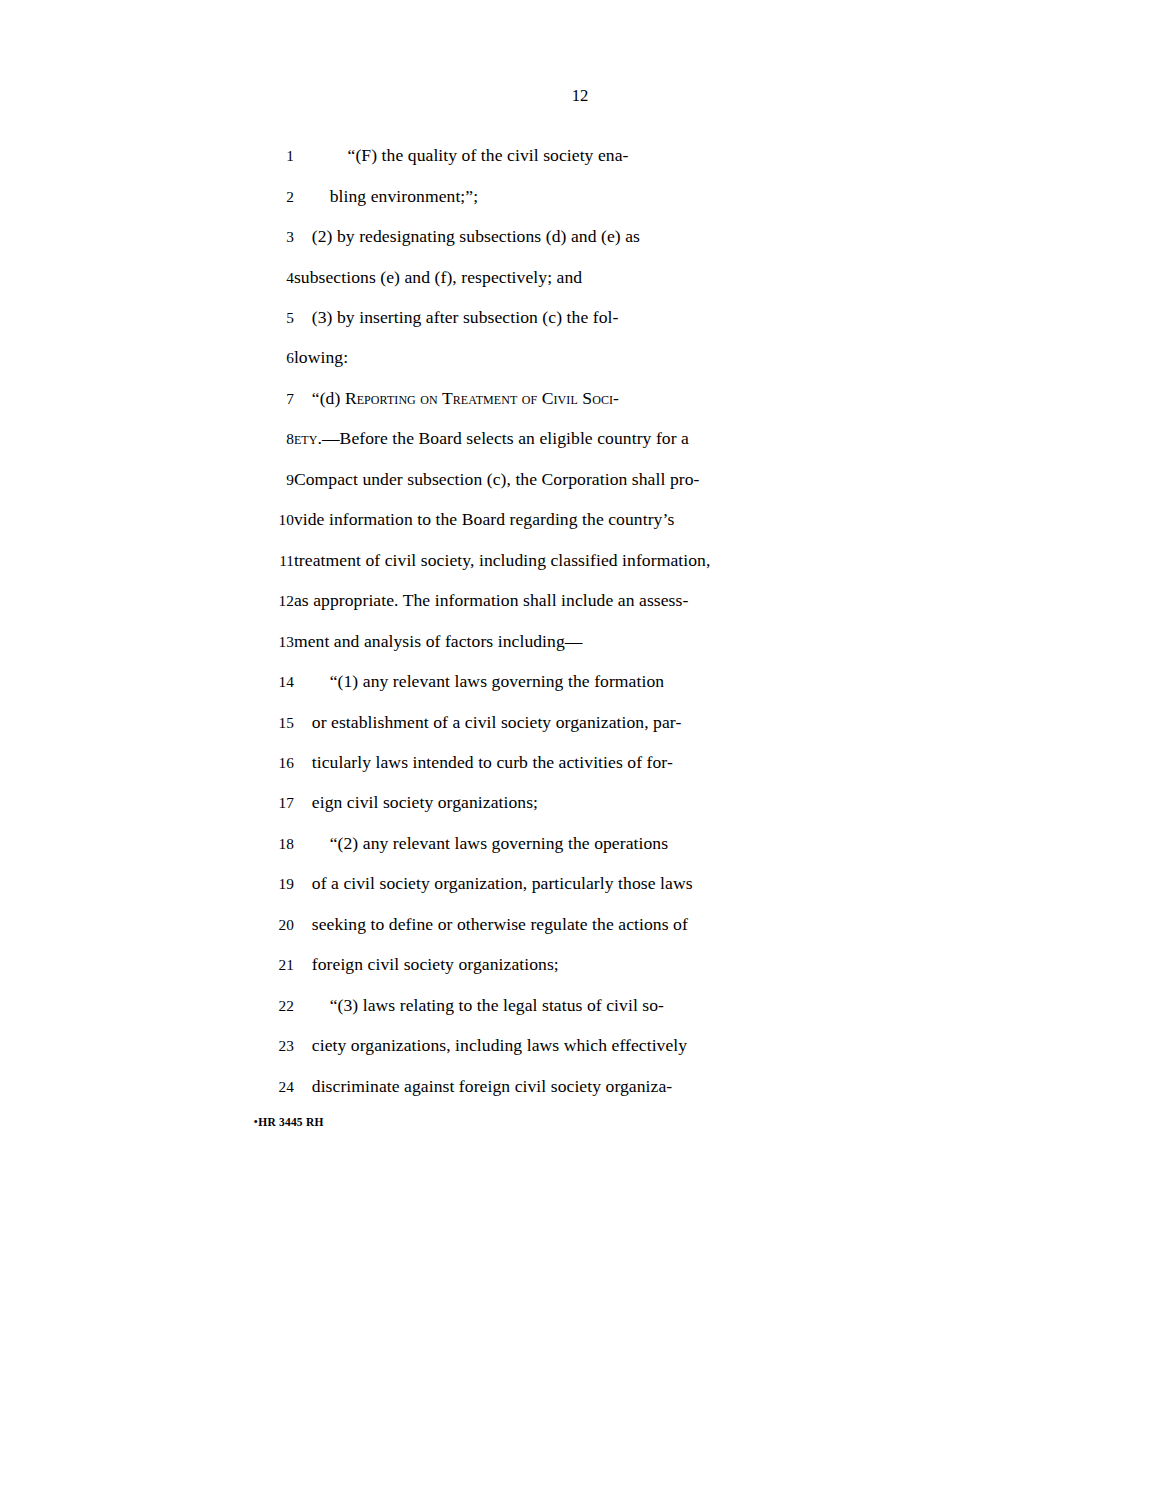12
| 1 | “(F) the quality of the civil society ena- |
| 2 | bling environment;”; |
| 3 | (2) by redesignating subsections (d) and (e) as |
| 4 | subsections (e) and (f), respectively; and |
| 5 | (3) by inserting after subsection (c) the fol- |
| 6 | lowing: |
| 7 | “(d) Reporting on Treatment of Civil Soci- |
| 8 | ety .—Before the Board selects an eligible country for a |
| 9 | Compact under subsection (c), the Corporation shall pro- |
| 10 | vide information to the Board regarding the country’s |
| 11 | treatment of civil society, including classified information, |
| 12 | as appropriate. The information shall include an assess- |
| 13 | ment and analysis of factors including— |
| 14 | “(1) any relevant laws governing the formation |
| 15 | or establishment of a civil society organization, par- |
| 16 | ticularly laws intended to curb the activities of for- |
| 17 | eign civil society organizations; |
| 18 | “(2) any relevant laws governing the operations |
| 19 | of a civil society organization, particularly those laws |
| 20 | seeking to define or otherwise regulate the actions of |
| 21 | foreign civil society organizations; |
| 22 | “(3) laws relating to the legal status of civil so- |
| 23 | ciety organizations, including laws which effectively |
| 24 | discriminate against foreign civil society organiza- |
•HR 3445 RH